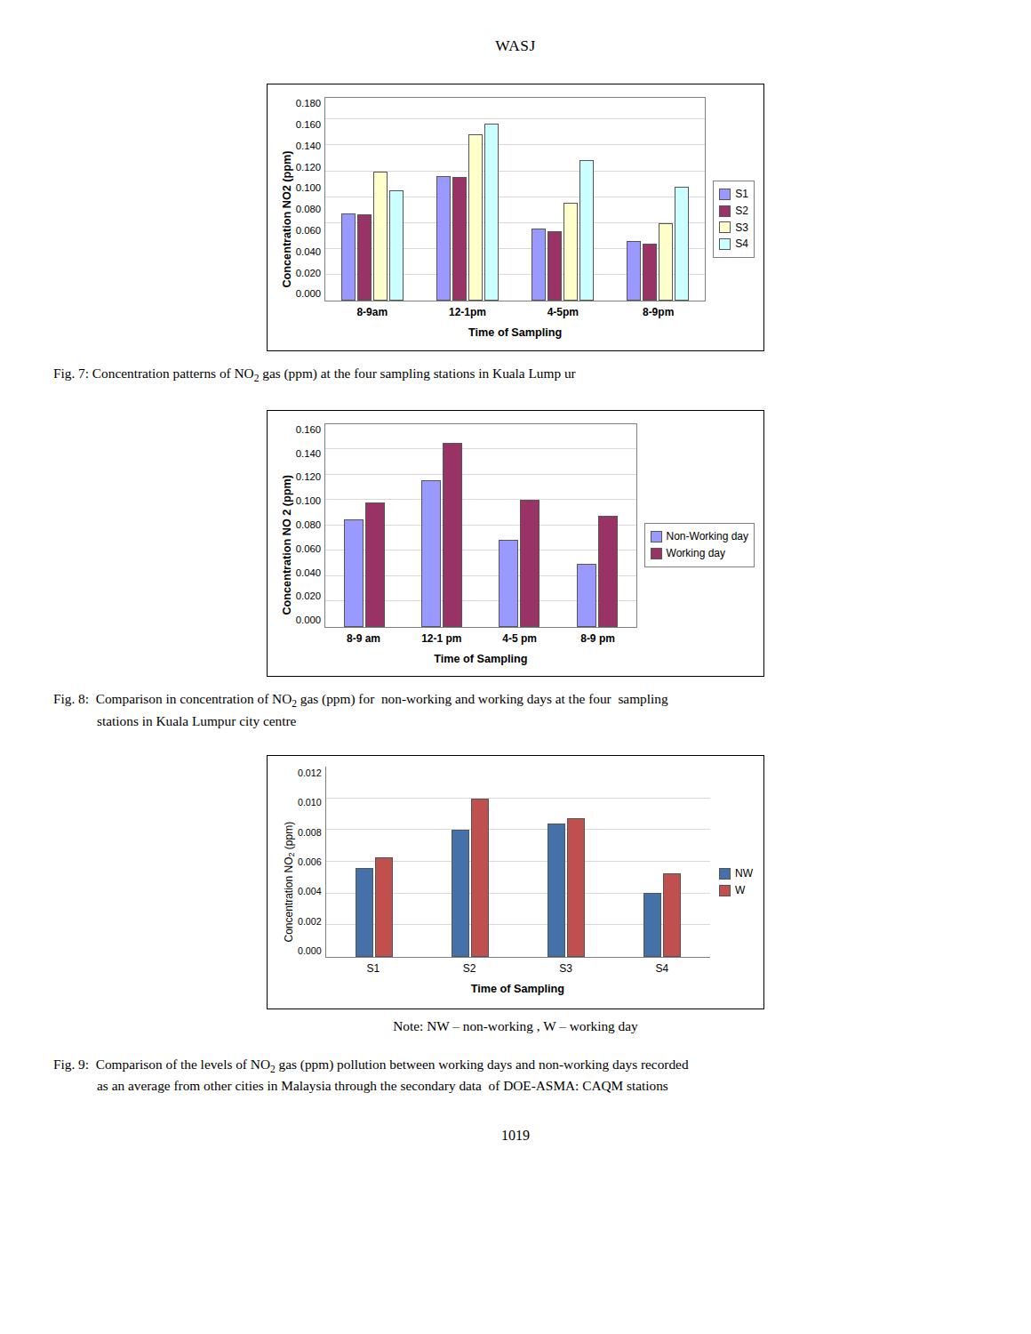WASJ
Concentration NO2 (ppm)
0.180 0.160 0.140 0.120 0.100 0.080 0.060 0.040 0.020 0.000
8-9am 12-1pm 4-5pm 8-9pm
Time of Sampling
S1
S2
S3
S4
Fig. 7: Concentration patterns of NO2 gas (ppm) at the four sampling stations in Kuala Lump ur
Concentration NO 2 (ppm)
0.160 0.140 0.120 0.100 0.080 0.060 0.040 0.020 0.000
8-9 am 12-1 pm 4-5 pm 8-9 pm
Time of Sampling
Non-Working day
Working day
Fig. 8: Comparison in concentration of NO2 gas (ppm) for non-working and working days at the four sampling stations in Kuala Lumpur city centre
Concentration NO2 (ppm)
0.012 0.010 0.008 0.006 0.004 0.002 0.000
S1 S2 S3 S4
Time of Sampling
NW
W
Note: NW – non-working , W – working day
Fig. 9: Comparison of the levels of NO2 gas (ppm) pollution between working days and non-working days recorded as an average from other cities in Malaysia through the secondary data of DOE-ASMA: CAQM stations
1019